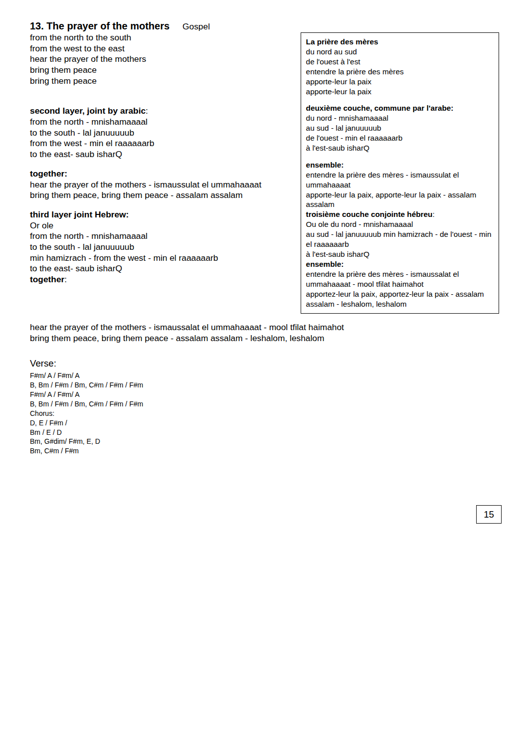13. The prayer of the mothers
Gospel
from the north to the south
from the west to the east
hear the prayer of the mothers
bring them peace
bring them peace
second layer, joint by arabic:
from the north - mnishamaaaal
to the south - lal januuuuub
from the west - min el raaaaaarb
to the east- saub isharQ
together:
hear the prayer of the mothers - ismaussulat el ummahaaaat
bring them peace, bring them peace - assalam assalam
third layer joint Hebrew:
Or ole
from the north - mnishamaaaal
to the south - lal januuuuub
min hamizrach - from the west - min el raaaaaarb
to the east- saub isharQ
together:
La prière des mères
du nord au sud
de l'ouest à l'est
entendre la prière des mères
apporte-leur la paix
apporte-leur la paix
deuxième couche, commune par l'arabe:
du nord - mnishamaaaal
au sud - lal januuuuub
de l'ouest - min el raaaaaarb
à l'est-saub isharQ
ensemble:
entendre la prière des mères - ismaussulat el ummahaaaat
apporte-leur la paix, apporte-leur la paix - assalam assalam
troisième couche conjointe hébreu:
Ou ole du nord - mnishamaaaal
au sud - lal januuuuub min hamizrach - de l'ouest - min el raaaaaarb
à l'est-saub isharQ
ensemble:
entendre la prière des mères - ismaussalat el ummahaaaat - mool tfilat haimahot
apportez-leur la paix, apportez-leur la paix - assalam assalam - leshalom, leshalom
hear the prayer of the mothers - ismaussalat el ummahaaaat - mool tfilat haimahot
bring them peace, bring them peace - assalam assalam - leshalom, leshalom
Verse:
F#m/ A / F#m/ A
B, Bm / F#m / Bm, C#m / F#m / F#m
F#m/ A / F#m/ A
B, Bm / F#m / Bm, C#m / F#m / F#m
Chorus:
D, E / F#m /
Bm / E / D
Bm, G#dim/ F#m, E, D
Bm, C#m / F#m
15